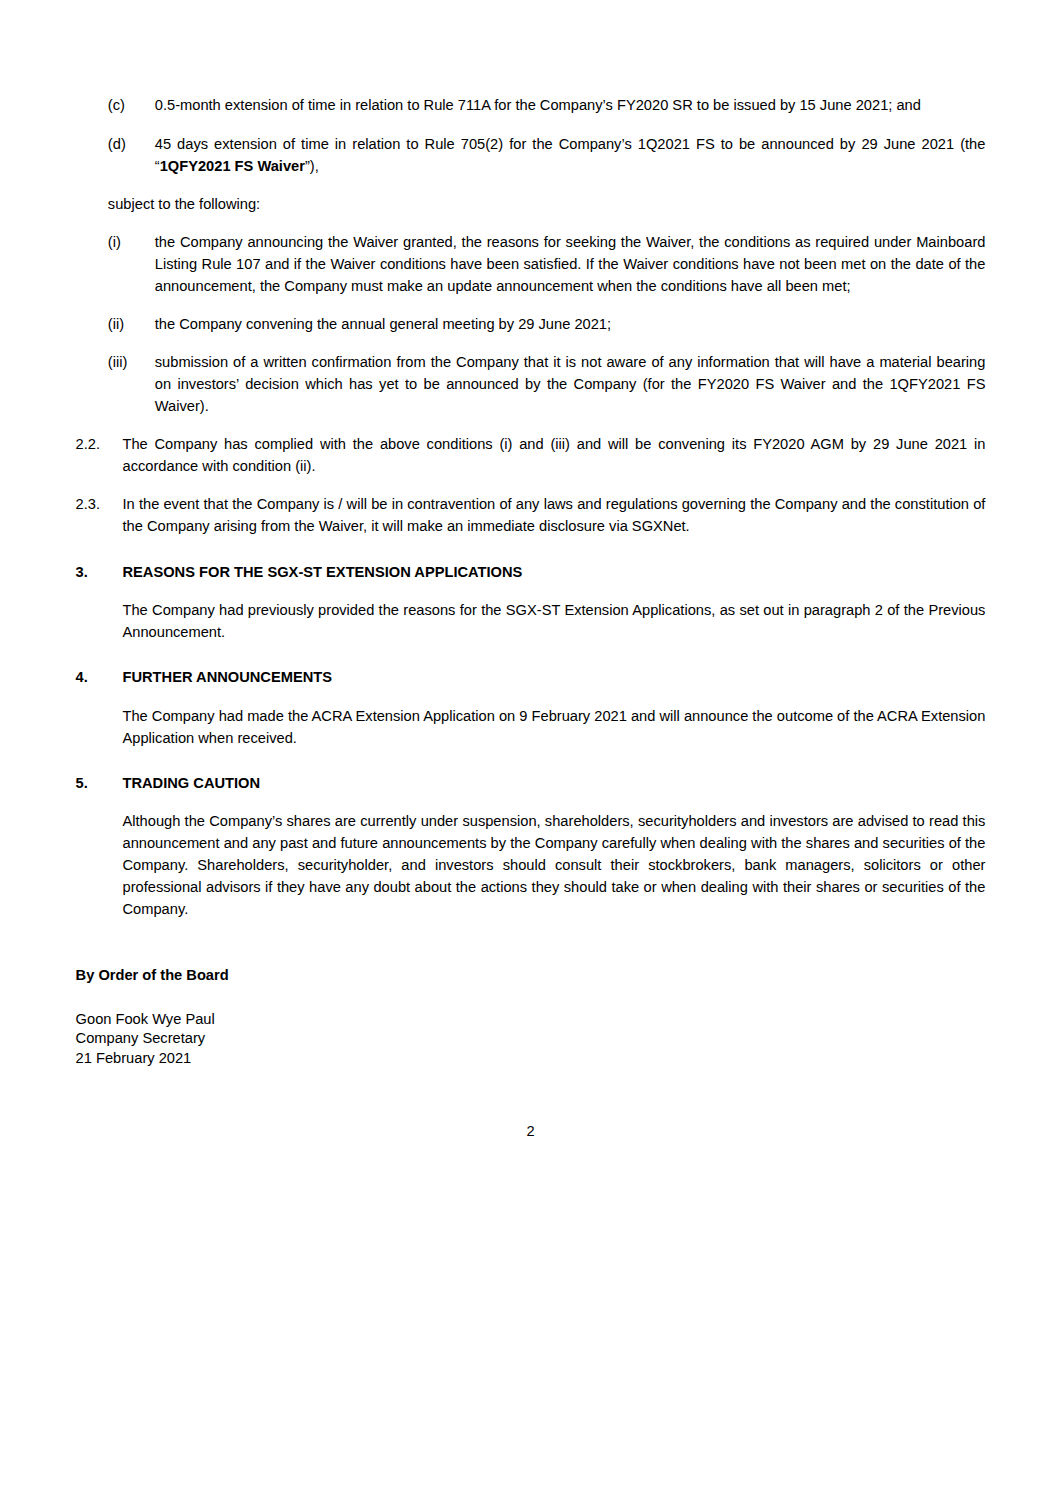(c)
0.5-month extension of time in relation to Rule 711A for the Company’s FY2020 SR to be issued by 15 June 2021; and
(d)
45 days extension of time in relation to Rule 705(2) for the Company’s 1Q2021 FS to be announced by 29 June 2021 (the “1QFY2021 FS Waiver”),
subject to the following:
(i)
the Company announcing the Waiver granted, the reasons for seeking the Waiver, the conditions as required under Mainboard Listing Rule 107 and if the Waiver conditions have been satisfied. If the Waiver conditions have not been met on the date of the announcement, the Company must make an update announcement when the conditions have all been met;
(ii)
the Company convening the annual general meeting by 29 June 2021;
(iii)
submission of a written confirmation from the Company that it is not aware of any information that will have a material bearing on investors’ decision which has yet to be announced by the Company (for the FY2020 FS Waiver and the 1QFY2021 FS Waiver).
2.2.
The Company has complied with the above conditions (i) and (iii) and will be convening its FY2020 AGM by 29 June 2021 in accordance with condition (ii).
2.3.
In the event that the Company is / will be in contravention of any laws and regulations governing the Company and the constitution of the Company arising from the Waiver, it will make an immediate disclosure via SGXNet.
3.
REASONS FOR THE SGX-ST EXTENSION APPLICATIONS
The Company had previously provided the reasons for the SGX-ST Extension Applications, as set out in paragraph 2 of the Previous Announcement.
4.
FURTHER ANNOUNCEMENTS
The Company had made the ACRA Extension Application on 9 February 2021 and will announce the outcome of the ACRA Extension Application when received.
5.
TRADING CAUTION
Although the Company’s shares are currently under suspension, shareholders, securityholders and investors are advised to read this announcement and any past and future announcements by the Company carefully when dealing with the shares and securities of the Company. Shareholders, securityholder, and investors should consult their stockbrokers, bank managers, solicitors or other professional advisors if they have any doubt about the actions they should take or when dealing with their shares or securities of the Company.
By Order of the Board
Goon Fook Wye Paul
Company Secretary
21 February 2021
2